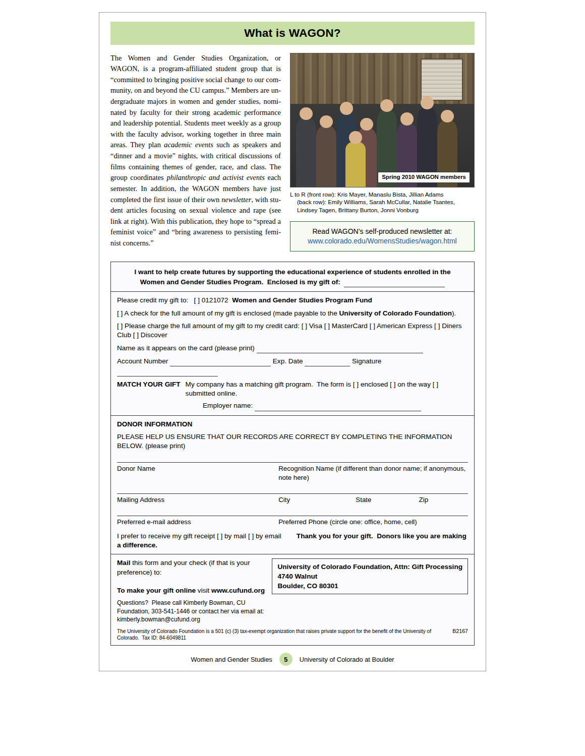What is WAGON?
The Women and Gender Studies Organization, or WAGON, is a program-affiliated student group that is “committed to bringing positive social change to our community, on and beyond the CU campus.” Members are undergraduate majors in women and gender studies, nominated by faculty for their strong academic performance and leadership potential. Students meet weekly as a group with the faculty advisor, working together in three main areas. They plan academic events such as speakers and “dinner and a movie” nights, with critical discussions of films containing themes of gender, race, and class. The group coordinates philanthropic and activist events each semester. In addition, the WAGON members have just completed the first issue of their own newsletter, with student articles focusing on sexual violence and rape (see link at right). With this publication, they hope to “spread a feminist voice” and “bring awareness to persisting feminist concerns.”
Spring 2010 WAGON members
L to R (front row): Kris Mayer, Manaslu Bista, Jillian Adams (back row): Emily Williams, Sarah McCullar, Natalie Tsantes, Lindsey Tagen, Brittany Burton, Jonni Vonburg
Read WAGON’s self-produced newsletter at:
www.colorado.edu/WomensStudies/wagon.html
I want to help create futures by supporting the educational experience of students enrolled in the
Women and Gender Studies Program. Enclosed is my gift of:
Please credit my gift to: [ ] 0121072 Women and Gender Studies Program Fund
[ ] A check for the full amount of my gift is enclosed (made payable to the University of Colorado Foundation).
[ ] Please charge the full amount of my gift to my credit card: [ ] Visa [ ] MasterCard [ ] American Express [ ] Diners Club [ ] Discover
Name as it appears on the card (please print)
Account Number Exp. Date Signature
MATCH YOUR GIFT
My company has a matching gift program. The form is [ ] enclosed [ ] on the way [ ] submitted online.
Employer name:
DONOR INFORMATION
PLEASE HELP US ENSURE THAT OUR RECORDS ARE CORRECT BY COMPLETING THE INFORMATION BELOW. (please print)
Donor Name
Recognition Name (if different than donor name; if anonymous, note here)
Mailing Address
City
State
Zip
Preferred e-mail address
Preferred Phone (circle one: office, home, cell)
I prefer to receive my gift receipt [ ] by mail [ ] by email Thank you for your gift. Donors like you are making a difference.
Mail this form and your check (if that is your preference) to:
To make your gift online visit www.cufund.org
Questions? Please call Kimberly Bowman, CU Foundation, 303-541-1446 or contact her via email at: kimberly.bowman@cufund.org
University of Colorado Foundation, Attn: Gift Processing
4740 Walnut
Boulder, CO 80301
B2167 The University of Colorado Foundation is a 501 (c) (3) tax-exempt organization that raises private support for the benefit of the University of Colorado. Tax ID: 84-6049811
Women and Gender Studies 5 University of Colorado at Boulder